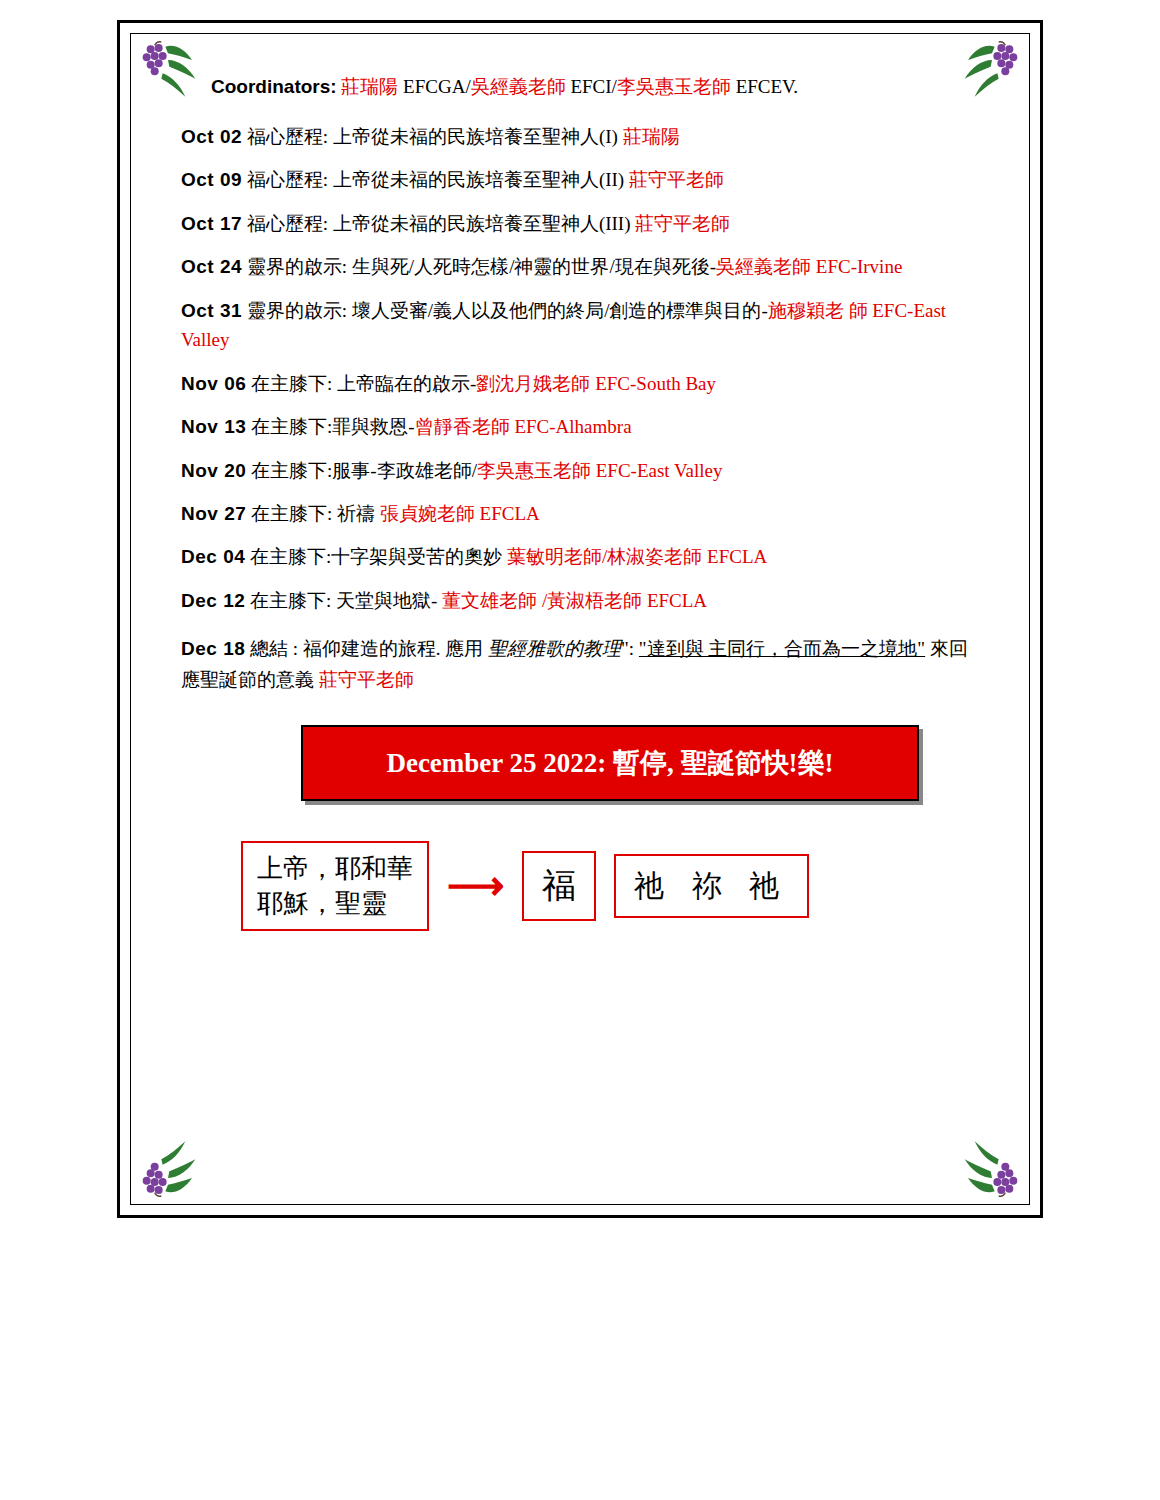Coordinators: 莊瑞陽 EFCGA/吳經義老師 EFCI/李吳惠玉老師 EFCEV.
Oct 02 福心歷程: 上帝從未福的民族培養至聖神人(I) 莊瑞陽
Oct 09 福心歷程: 上帝從未福的民族培養至聖神人(II) 莊守平老師
Oct 17 福心歷程: 上帝從未福的民族培養至聖神人(III) 莊守平老師
Oct 24 靈界的啟示: 生與死/人死時怎樣/神靈的世界/現在與死後-吳經義老師 EFC-Irvine
Oct 31 靈界的啟示: 壞人受審/義人以及他們的終局/創造的標準與目的-施穆穎老 師 EFC-East Valley
Nov 06 在主膝下: 上帝臨在的啟示-劉沈月娥老師 EFC-South Bay
Nov 13 在主膝下:罪與救恩-曾靜香老師 EFC-Alhambra
Nov 20 在主膝下:服事-李政雄老師/李吳惠玉老師 EFC-East Valley
Nov 27 在主膝下: 祈禱 張貞婉老師 EFCLA
Dec 04 在主膝下:十字架與受苦的奧妙 葉敏明老師/林淑姿老師 EFCLA
Dec 12 在主膝下: 天堂與地獄- 董文雄老師 /黃淑梧老師 EFCLA
Dec 18 總結 : 福仰建造的旅程. 應用 聖經雅歌的教理": "達到與 主同行，合而為一之境地" 來回應聖誕節的意義 莊守平老師
December 25 2022: 暫停, 聖誕節快!樂!
上帝，耶和華
耶穌，聖靈
⟶
福
祂 祢 祂